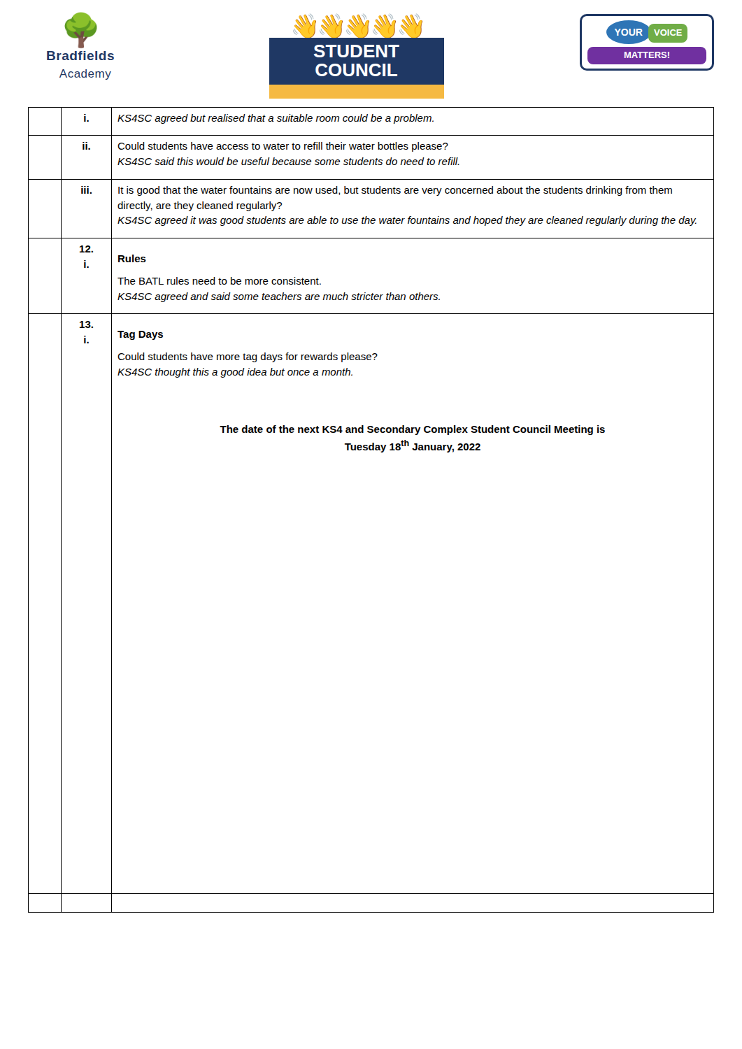🌳
Bradfields
Academy
👋👋👋👋👋
STUDENT
COUNCIL
YOUR VOICE MATTERS!
| | i. | KS4SC agreed but realised that a suitable room could be a problem. |
| | ii. | Could students have access to water to refill their water bottles please? KS4SC said this would be useful because some students do need to refill. |
| | iii. | It is good that the water fountains are now used, but students are very concerned about the students drinking from them directly, are they cleaned regularly? KS4SC agreed it was good students are able to use the water fountains and hoped they are cleaned regularly during the day. |
| | 12. i. | Rules The BATL rules need to be more consistent. KS4SC agreed and said some teachers are much stricter than others. |
| | 13. i. | Tag Days Could students have more tag days for rewards please? KS4SC thought this a good idea but once a month. The date of the next KS4 and Secondary Complex Student Council Meeting is Tuesday 18 th January, 2022 |